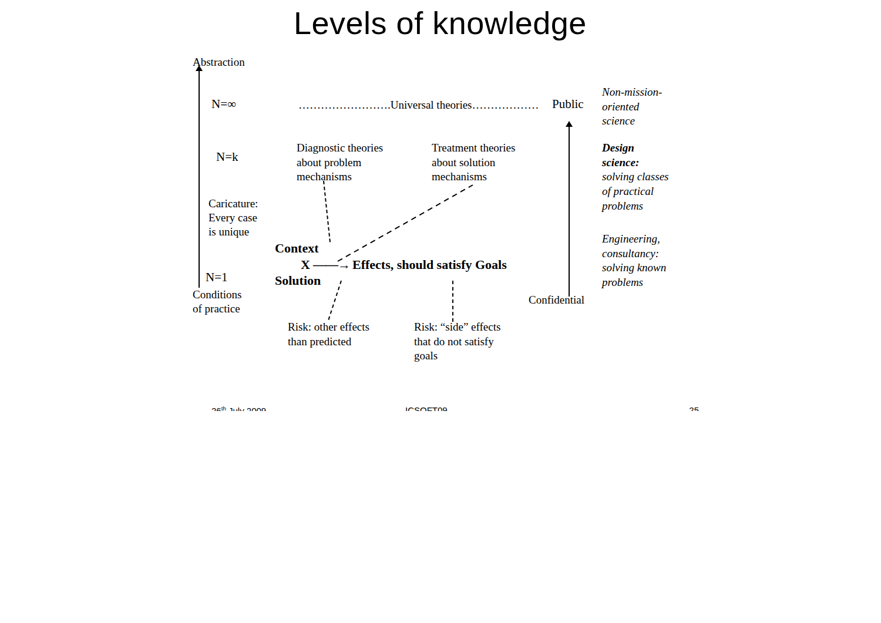Levels of knowledge
Abstraction
N=∞
N=k
N=1
…………………….Universal theories………………
Public
Confidential
Non-mission-
oriented
science
Design
science:
solving classes
of practical
problems
Engineering,
consultancy:
solving known
problems
Caricature:
Every case
is unique
Conditions
of practice
Diagnostic theories
about problem
mechanisms
Treatment theories
about solution
mechanisms
Context
X
——→
Effects, should satisfy Goals
Solution
Risk: other effects
than predicted
Risk: “side” effects
that do not satisfy
goals
26th July 2009 ICSOFT09 25